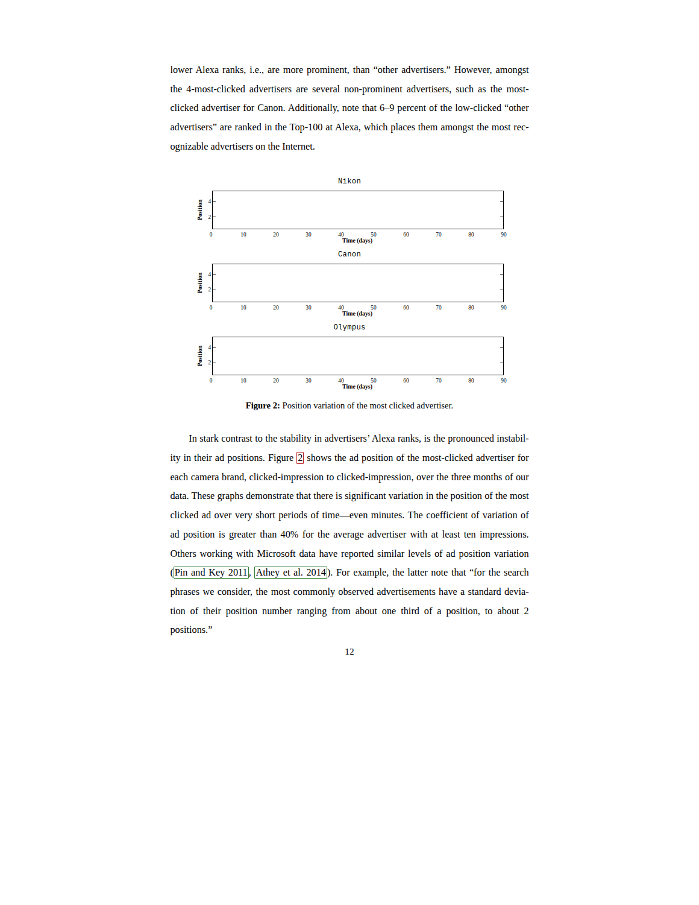lower Alexa ranks, i.e., are more prominent, than “other advertisers.” However, amongst the 4-most-clicked advertisers are several non-prominent advertisers, such as the most-clicked advertiser for Canon. Additionally, note that 6–9 percent of the low-clicked “other advertisers” are ranked in the Top-100 at Alexa, which places them amongst the most recognizable advertisers on the Internet.
Nikon
Position
4 2
0 10 20 30 40 50 60 70 80 90 Time (days)
Canon
Position
4 2
0 10 20 30 40 50 60 70 80 90 Time (days)
Olympus
Position
4 2
0 10 20 30 40 50 60 70 80 90 Time (days)
Figure 2: Position variation of the most clicked advertiser.
In stark contrast to the stability in advertisers’ Alexa ranks, is the pronounced instability in their ad positions. Figure 2 shows the ad position of the most-clicked advertiser for each camera brand, clicked-impression to clicked-impression, over the three months of our data. These graphs demonstrate that there is significant variation in the position of the most clicked ad over very short periods of time—even minutes. The coefficient of variation of ad position is greater than 40% for the average advertiser with at least ten impressions. Others working with Microsoft data have reported similar levels of ad position variation (Pin and Key 2011, Athey et al. 2014). For example, the latter note that “for the search phrases we consider, the most commonly observed advertisements have a standard deviation of their position number ranging from about one third of a position, to about 2 positions.”
12